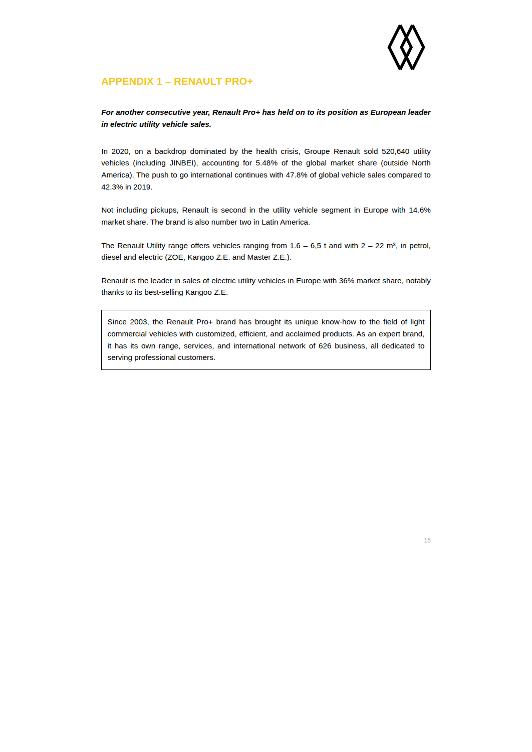APPENDIX 1 – RENAULT PRO+
For another consecutive year, Renault Pro+ has held on to its position as European leader in electric utility vehicle sales.
In 2020, on a backdrop dominated by the health crisis, Groupe Renault sold 520,640 utility vehicles (including JINBEI), accounting for 5.48% of the global market share (outside North America). The push to go international continues with 47.8% of global vehicle sales compared to 42.3% in 2019.
Not including pickups, Renault is second in the utility vehicle segment in Europe with 14.6% market share. The brand is also number two in Latin America.
The Renault Utility range offers vehicles ranging from 1.6 – 6,5 t and with 2 – 22 m³, in petrol, diesel and electric (ZOE, Kangoo Z.E. and Master Z.E.).
Renault is the leader in sales of electric utility vehicles in Europe with 36% market share, notably thanks to its best-selling Kangoo Z.E.
Since 2003, the Renault Pro+ brand has brought its unique know-how to the field of light commercial vehicles with customized, efficient, and acclaimed products. As an expert brand, it has its own range, services, and international network of 626 business, all dedicated to serving professional customers.
15